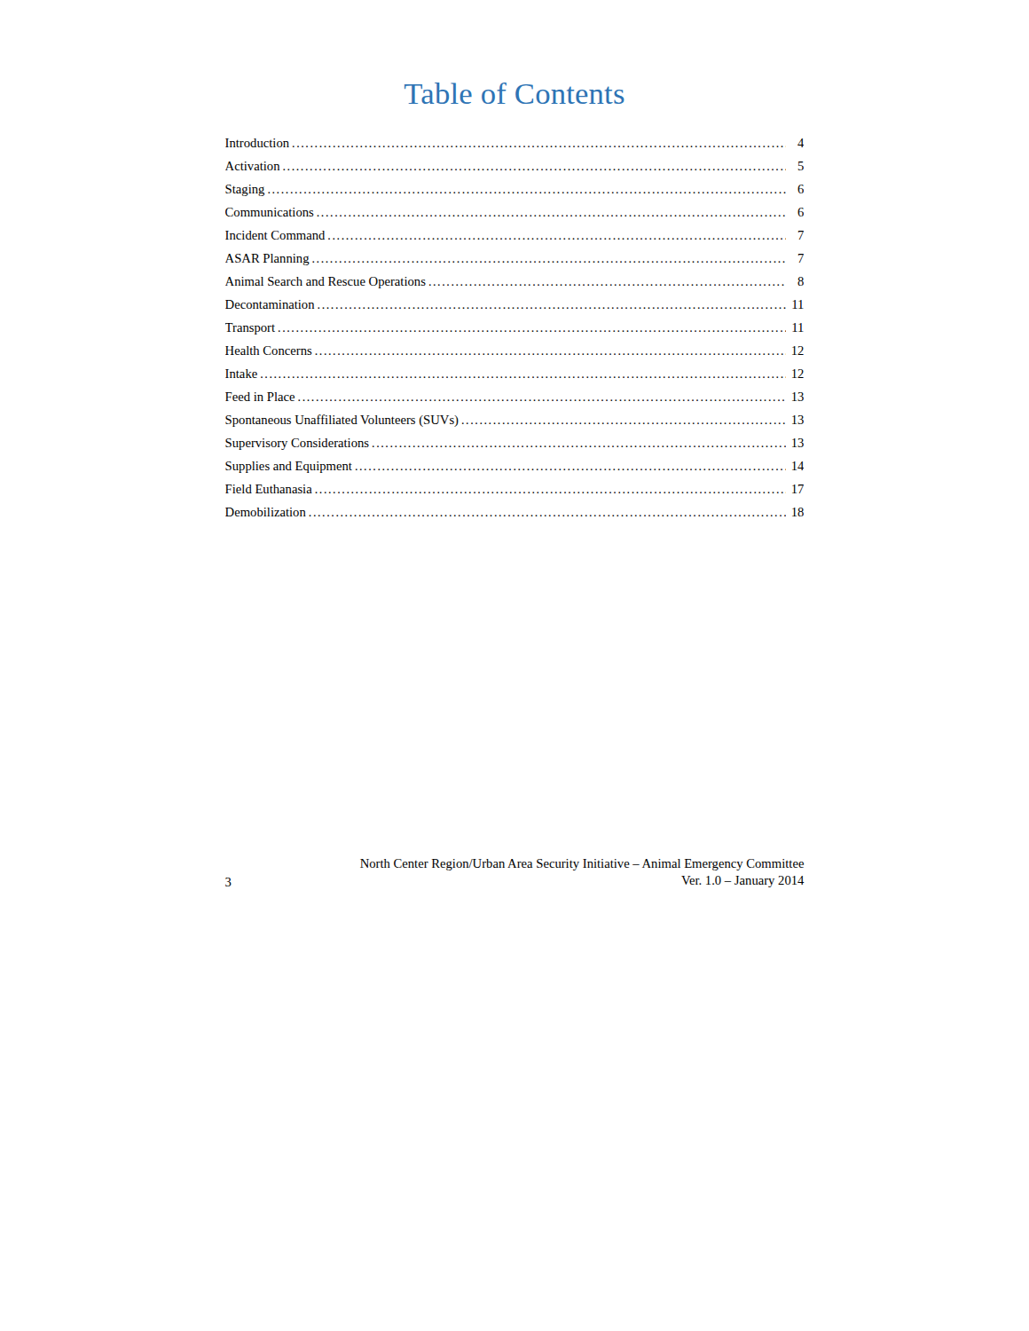Table of Contents
Introduction .................................................................................................................................................................................................. 4
Activation ..................................................................................................................................................................................................... 5
Staging ......................................................................................................................................................................................................... 6
Communications ....................................................................................................................................................................................... 6
Incident Command ................................................................................................................................................................................... 7
ASAR Planning ......................................................................................................................................................................................... 7
Animal Search and Rescue Operations ................................................................................................................................................. 8
Decontamination ..................................................................................................................................................................................... 11
Transport ................................................................................................................................................................................................. 11
Health Concerns ....................................................................................................................................................................................... 12
Intake ......................................................................................................................................................................................................... 12
Feed in Place ............................................................................................................................................................................................. 13
Spontaneous Unaffiliated Volunteers (SUVs) ......................................................................................................................................... 13
Supervisory Considerations ..................................................................................................................................................................... 13
Supplies and Equipment ............................................................................................................................................................................. 14
Field Euthanasia ....................................................................................................................................................................................... 17
Demobilization ......................................................................................................................................................................................... 18
3
North Center Region/Urban Area Security Initiative – Animal Emergency Committee
Ver. 1.0 – January 2014